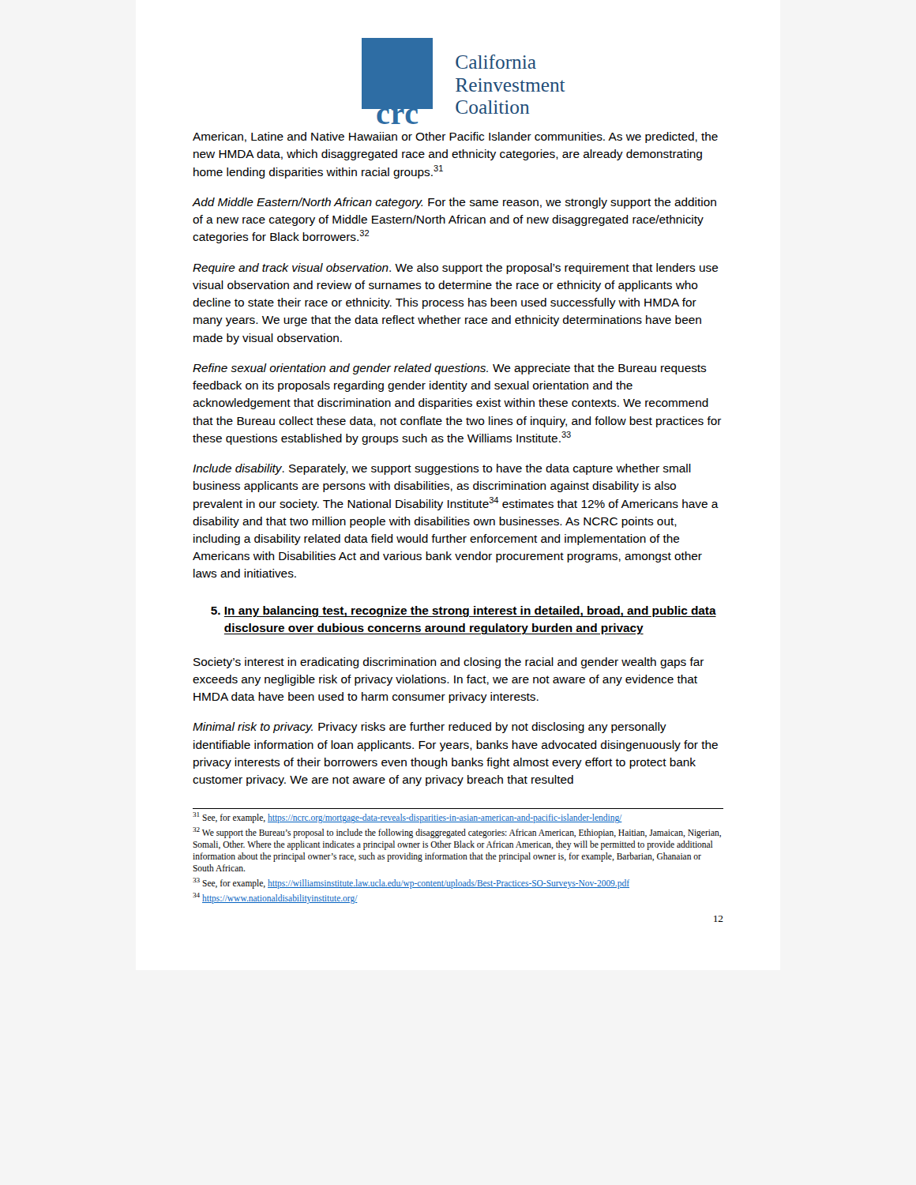crc
California
Reinvestment
Coalition
American, Latine and Native Hawaiian or Other Pacific Islander communities. As we predicted, the new HMDA data, which disaggregated race and ethnicity categories, are already demonstrating home lending disparities within racial groups.31
Add Middle Eastern/North African category. For the same reason, we strongly support the addition of a new race category of Middle Eastern/North African and of new disaggregated race/ethnicity categories for Black borrowers.32
Require and track visual observation. We also support the proposal’s requirement that lenders use visual observation and review of surnames to determine the race or ethnicity of applicants who decline to state their race or ethnicity. This process has been used successfully with HMDA for many years. We urge that the data reflect whether race and ethnicity determinations have been made by visual observation.
Refine sexual orientation and gender related questions. We appreciate that the Bureau requests feedback on its proposals regarding gender identity and sexual orientation and the acknowledgement that discrimination and disparities exist within these contexts. We recommend that the Bureau collect these data, not conflate the two lines of inquiry, and follow best practices for these questions established by groups such as the Williams Institute.33
Include disability. Separately, we support suggestions to have the data capture whether small business applicants are persons with disabilities, as discrimination against disability is also prevalent in our society. The National Disability Institute34 estimates that 12% of Americans have a disability and that two million people with disabilities own businesses. As NCRC points out, including a disability related data field would further enforcement and implementation of the Americans with Disabilities Act and various bank vendor procurement programs, amongst other laws and initiatives.
In any balancing test, recognize the strong interest in detailed, broad, and public data disclosure over dubious concerns around regulatory burden and privacy
Society’s interest in eradicating discrimination and closing the racial and gender wealth gaps far exceeds any negligible risk of privacy violations. In fact, we are not aware of any evidence that HMDA data have been used to harm consumer privacy interests.
Minimal risk to privacy. Privacy risks are further reduced by not disclosing any personally identifiable information of loan applicants. For years, banks have advocated disingenuously for the privacy interests of their borrowers even though banks fight almost every effort to protect bank customer privacy. We are not aware of any privacy breach that resulted
31 See, for example, https://ncrc.org/mortgage-data-reveals-disparities-in-asian-american-and-pacific-islander-lending/
32 We support the Bureau’s proposal to include the following disaggregated categories: African American, Ethiopian, Haitian, Jamaican, Nigerian, Somali, Other. Where the applicant indicates a principal owner is Other Black or African American, they will be permitted to provide additional information about the principal owner’s race, such as providing information that the principal owner is, for example, Barbarian, Ghanaian or South African.
33 See, for example, https://williamsinstitute.law.ucla.edu/wp-content/uploads/Best-Practices-SO-Surveys-Nov-2009.pdf
34 https://www.nationaldisabilityinstitute.org/
12